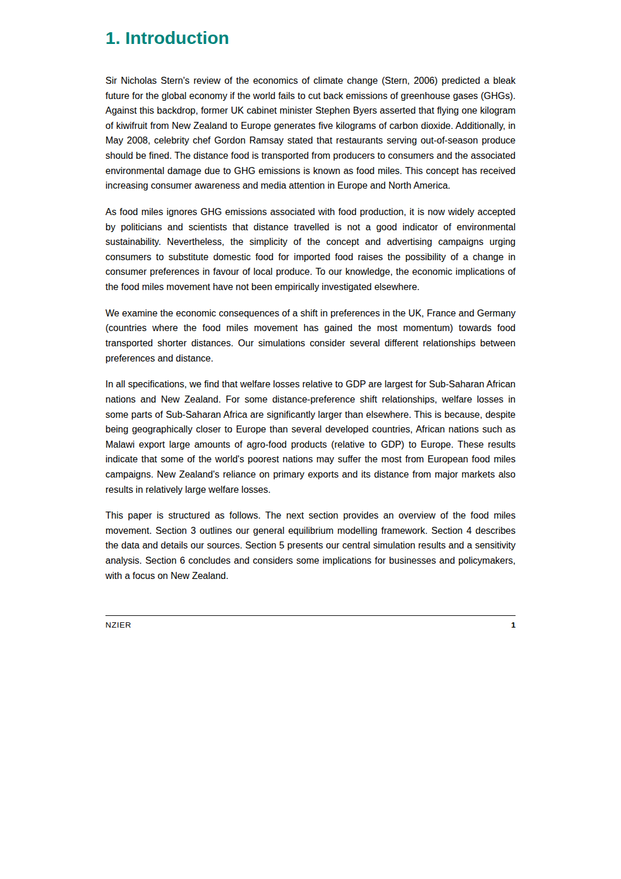1. Introduction
Sir Nicholas Stern's review of the economics of climate change (Stern, 2006) predicted a bleak future for the global economy if the world fails to cut back emissions of greenhouse gases (GHGs). Against this backdrop, former UK cabinet minister Stephen Byers asserted that flying one kilogram of kiwifruit from New Zealand to Europe generates five kilograms of carbon dioxide. Additionally, in May 2008, celebrity chef Gordon Ramsay stated that restaurants serving out-of-season produce should be fined. The distance food is transported from producers to consumers and the associated environmental damage due to GHG emissions is known as food miles. This concept has received increasing consumer awareness and media attention in Europe and North America.
As food miles ignores GHG emissions associated with food production, it is now widely accepted by politicians and scientists that distance travelled is not a good indicator of environmental sustainability. Nevertheless, the simplicity of the concept and advertising campaigns urging consumers to substitute domestic food for imported food raises the possibility of a change in consumer preferences in favour of local produce. To our knowledge, the economic implications of the food miles movement have not been empirically investigated elsewhere.
We examine the economic consequences of a shift in preferences in the UK, France and Germany (countries where the food miles movement has gained the most momentum) towards food transported shorter distances. Our simulations consider several different relationships between preferences and distance.
In all specifications, we find that welfare losses relative to GDP are largest for Sub-Saharan African nations and New Zealand. For some distance-preference shift relationships, welfare losses in some parts of Sub-Saharan Africa are significantly larger than elsewhere. This is because, despite being geographically closer to Europe than several developed countries, African nations such as Malawi export large amounts of agro-food products (relative to GDP) to Europe. These results indicate that some of the world's poorest nations may suffer the most from European food miles campaigns. New Zealand's reliance on primary exports and its distance from major markets also results in relatively large welfare losses.
This paper is structured as follows. The next section provides an overview of the food miles movement. Section 3 outlines our general equilibrium modelling framework. Section 4 describes the data and details our sources. Section 5 presents our central simulation results and a sensitivity analysis. Section 6 concludes and considers some implications for businesses and policymakers, with a focus on New Zealand.
NZIER 1